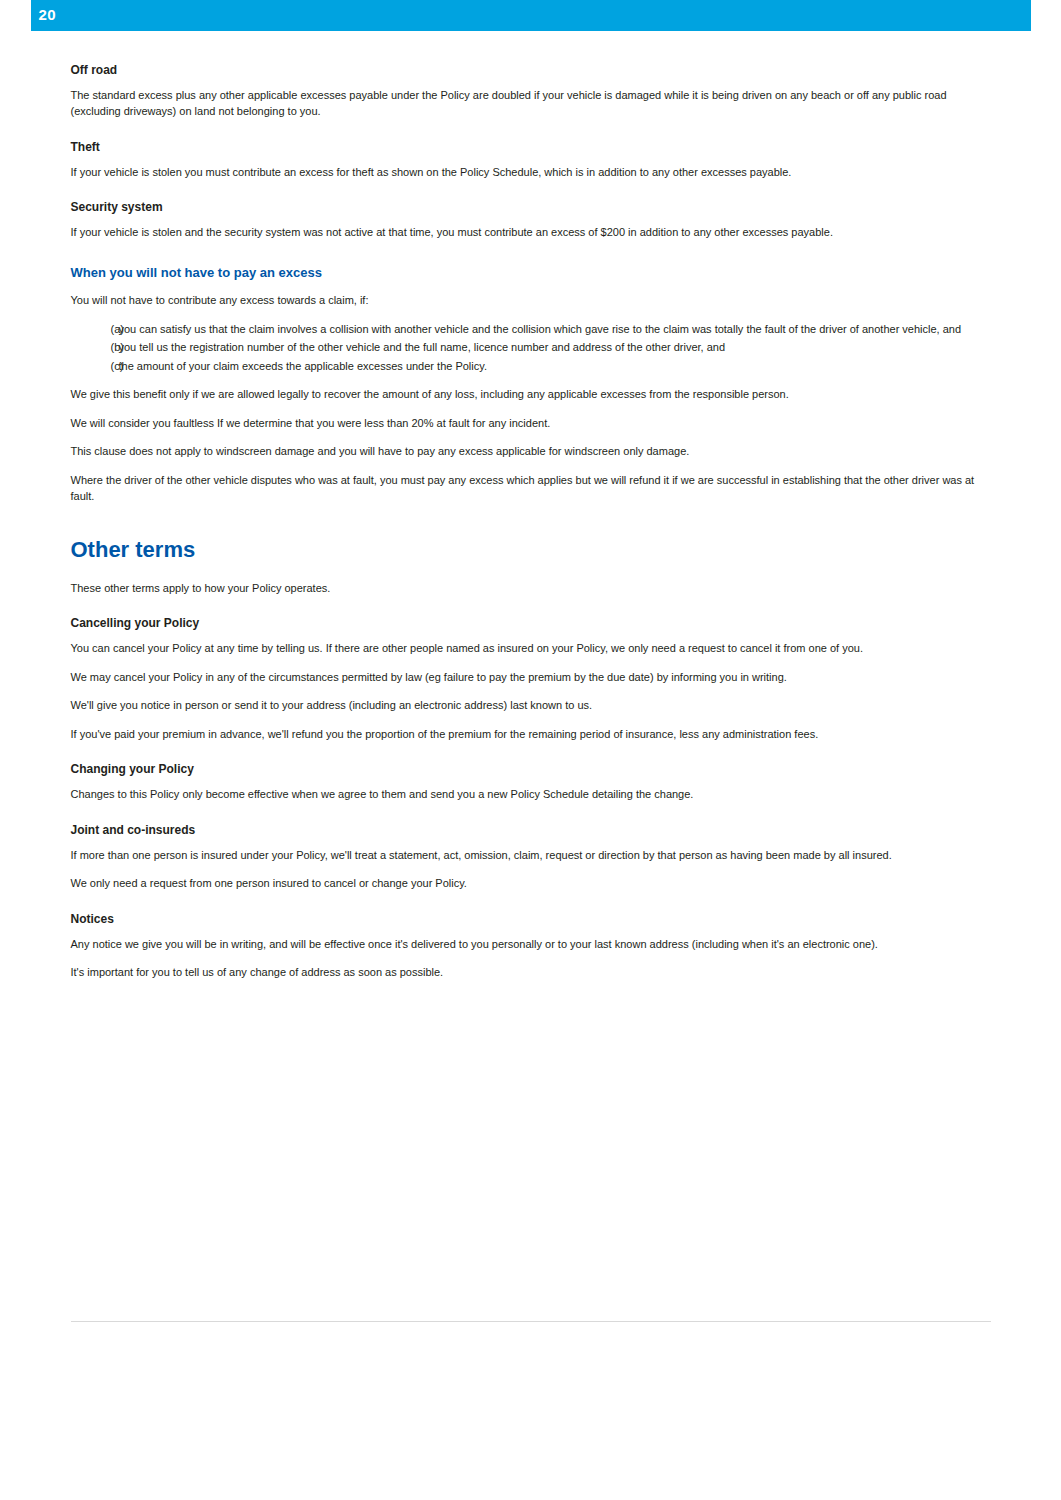20
Off road
The standard excess plus any other applicable excesses payable under the Policy are doubled if your vehicle is damaged while it is being driven on any beach or off any public road (excluding driveways) on land not belonging to you.
Theft
If your vehicle is stolen you must contribute an excess for theft as shown on the Policy Schedule, which is in addition to any other excesses payable.
Security system
If your vehicle is stolen and the security system was not active at that time, you must contribute an excess of $200 in addition to any other excesses payable.
When you will not have to pay an excess
You will not have to contribute any excess towards a claim, if:
(a)
you can satisfy us that the claim involves a collision with another vehicle and the collision which gave rise to the claim was totally the fault of the driver of another vehicle, and
(b)
you tell us the registration number of the other vehicle and the full name, licence number and address of the other driver, and
(c)
the amount of your claim exceeds the applicable excesses under the Policy.
We give this benefit only if we are allowed legally to recover the amount of any loss, including any applicable excesses from the responsible person.
We will consider you faultless If we determine that you were less than 20% at fault for any incident.
This clause does not apply to windscreen damage and you will have to pay any excess applicable for windscreen only damage.
Where the driver of the other vehicle disputes who was at fault, you must pay any excess which applies but we will refund it if we are successful in establishing that the other driver was at fault.
Other terms
These other terms apply to how your Policy operates.
Cancelling your Policy
You can cancel your Policy at any time by telling us. If there are other people named as insured on your Policy, we only need a request to cancel it from one of you.
We may cancel your Policy in any of the circumstances permitted by law (eg failure to pay the premium by the due date) by informing you in writing.
We'll give you notice in person or send it to your address (including an electronic address) last known to us.
If you've paid your premium in advance, we'll refund you the proportion of the premium for the remaining period of insurance, less any administration fees.
Changing your Policy
Changes to this Policy only become effective when we agree to them and send you a new Policy Schedule detailing the change.
Joint and co-insureds
If more than one person is insured under your Policy, we'll treat a statement, act, omission, claim, request or direction by that person as having been made by all insured.
We only need a request from one person insured to cancel or change your Policy.
Notices
Any notice we give you will be in writing, and will be effective once it's delivered to you personally or to your last known address (including when it's an electronic one).
It's important for you to tell us of any change of address as soon as possible.